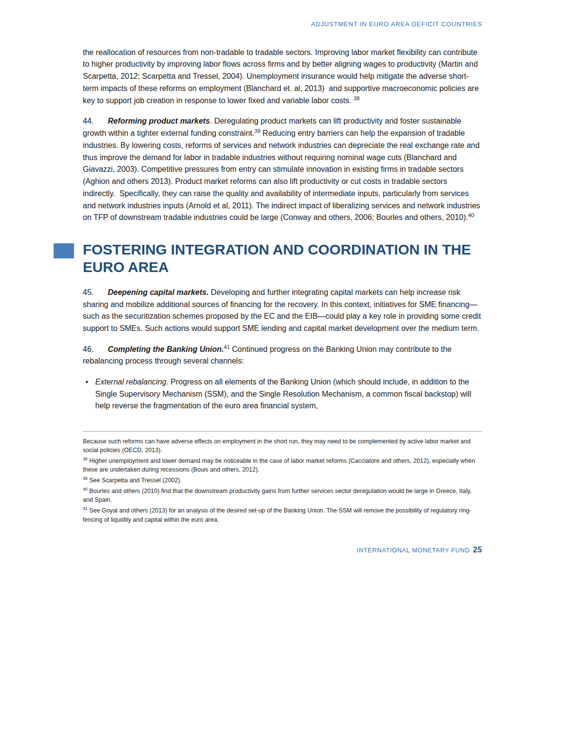ADJUSTMENT IN EURO AREA DEFICIT COUNTRIES
the reallocation of resources from non-tradable to tradable sectors. Improving labor market flexibility can contribute to higher productivity by improving labor flows across firms and by better aligning wages to productivity (Martin and Scarpetta, 2012; Scarpetta and Tressel, 2004). Unemployment insurance would help mitigate the adverse short-term impacts of these reforms on employment (Blanchard et. al, 2013) and supportive macroeconomic policies are key to support job creation in response to lower fixed and variable labor costs. 38
44. Reforming product markets. Deregulating product markets can lift productivity and foster sustainable growth within a tighter external funding constraint.39 Reducing entry barriers can help the expansion of tradable industries. By lowering costs, reforms of services and network industries can depreciate the real exchange rate and thus improve the demand for labor in tradable industries without requiring nominal wage cuts (Blanchard and Giavazzi, 2003). Competitive pressures from entry can stimulate innovation in existing firms in tradable sectors (Aghion and others 2013). Product market reforms can also lift productivity or cut costs in tradable sectors indirectly. Specifically, they can raise the quality and availability of intermediate inputs, particularly from services and network industries inputs (Arnold et al, 2011). The indirect impact of liberalizing services and network industries on TFP of downstream tradable industries could be large (Conway and others, 2006; Bourles and others, 2010).40
FOSTERING INTEGRATION AND COORDINATION IN THE EURO AREA
45. Deepening capital markets. Developing and further integrating capital markets can help increase risk sharing and mobilize additional sources of financing for the recovery. In this context, initiatives for SME financing—such as the securitization schemes proposed by the EC and the EIB—could play a key role in providing some credit support to SMEs. Such actions would support SME lending and capital market development over the medium term.
46. Completing the Banking Union.41 Continued progress on the Banking Union may contribute to the rebalancing process through several channels:
External rebalancing. Progress on all elements of the Banking Union (which should include, in addition to the Single Supervisory Mechanism (SSM), and the Single Resolution Mechanism, a common fiscal backstop) will help reverse the fragmentation of the euro area financial system,
Because such reforms can have adverse effects on employment in the short run, they may need to be complemented by active labor market and social policies (OECD, 2013).
38 Higher unemployment and lower demand may be noticeable in the case of labor market reforms (Cacciatore and others, 2012), especially when these are undertaken during recessions (Bouis and others, 2012).
39 See Scarpetta and Tressel (2002).
40 Bourles and others (2010) find that the downstream productivity gains from further services sector deregulation would be large in Greece, Italy, and Spain.
41 See Goyal and others (2013) for an analysis of the desired set-up of the Banking Union. The SSM will remove the possibility of regulatory ring-fencing of liquidity and capital within the euro area.
INTERNATIONAL MONETARY FUND25